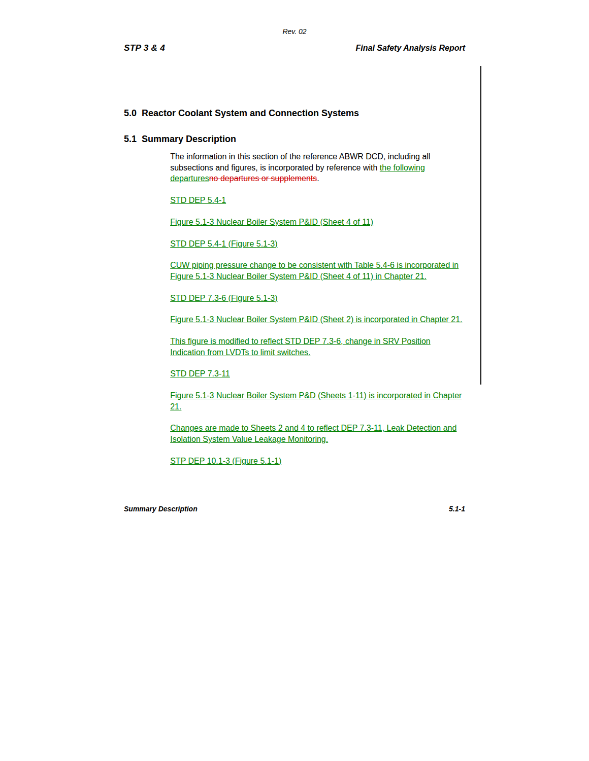Rev. 02
STP 3 & 4
Final Safety Analysis Report
5.0 Reactor Coolant System and Connection Systems
5.1 Summary Description
The information in this section of the reference ABWR DCD, including all subsections and figures, is incorporated by reference with the following departures no departures or supplements.
STD DEP 5.4-1
Figure 5.1-3 Nuclear Boiler System P&ID (Sheet 4 of 11)
STD DEP 5.4-1 (Figure 5.1-3)
CUW piping pressure change to be consistent with Table 5.4-6 is incorporated in Figure 5.1-3 Nuclear Boiler System P&ID (Sheet 4 of 11) in Chapter 21.
STD DEP 7.3-6 (Figure 5.1-3)
Figure 5.1-3 Nuclear Boiler System P&ID (Sheet 2) is incorporated in Chapter 21.
This figure is modified to reflect STD DEP 7.3-6, change in SRV Position Indication from LVDTs to limit switches.
STD DEP 7.3-11
Figure 5.1-3 Nuclear Boiler System P&D (Sheets 1-11) is incorporated in Chapter 21.
Changes are made to Sheets 2 and 4 to reflect DEP 7.3-11, Leak Detection and Isolation System Value Leakage Monitoring.
STP DEP 10.1-3 (Figure 5.1-1)
Summary Description
5.1-1